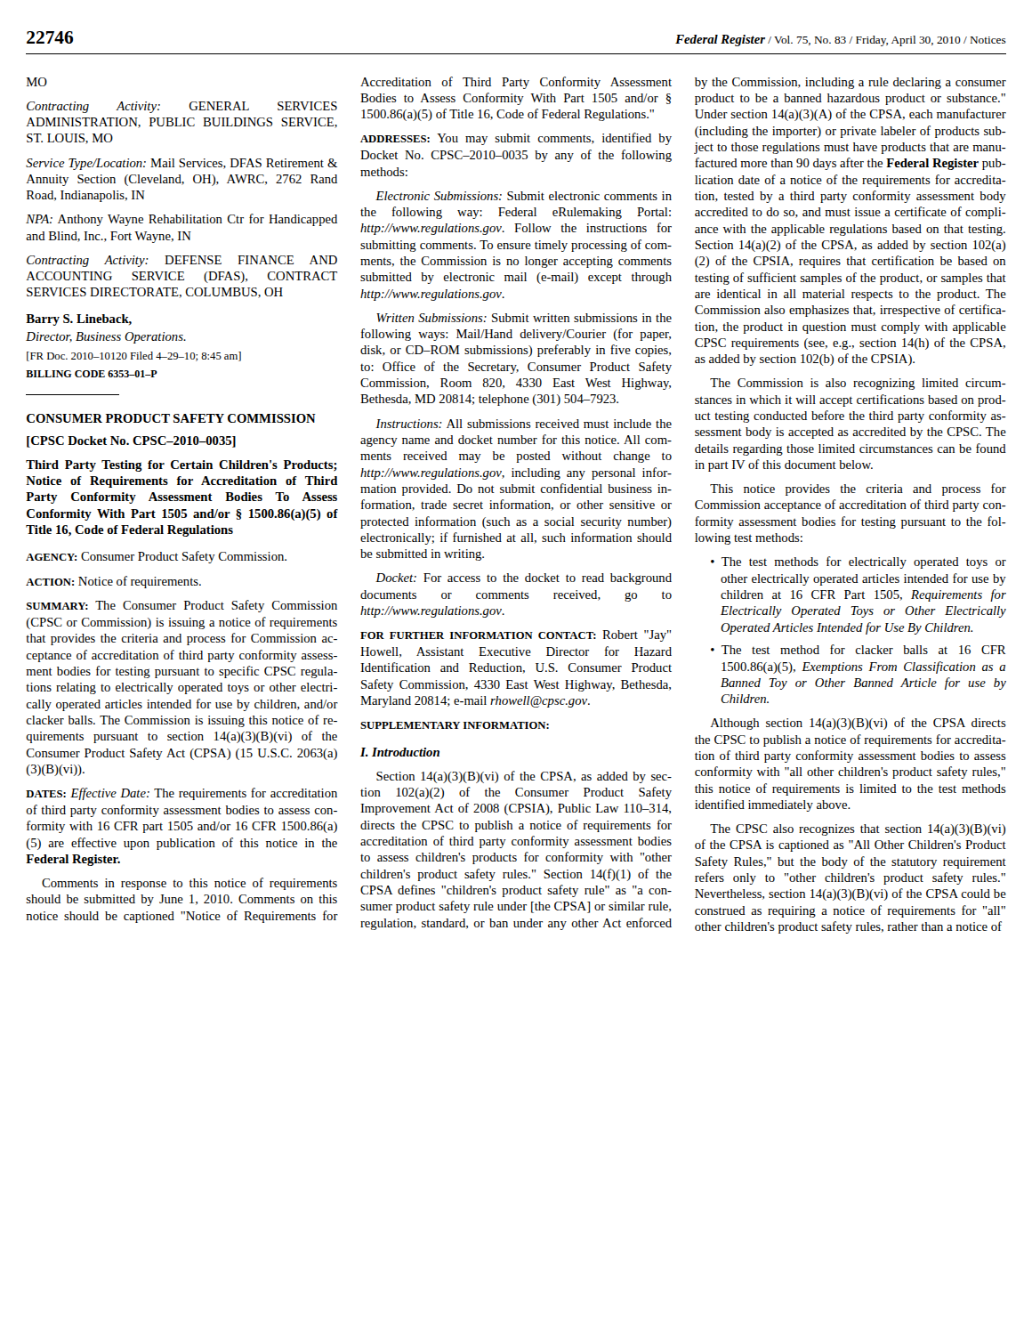22746
Federal Register / Vol. 75, No. 83 / Friday, April 30, 2010 / Notices
MO
Contracting Activity: GENERAL SERVICES ADMINISTRATION, PUBLIC BUILDINGS SERVICE, ST. LOUIS, MO
Service Type/Location: Mail Services, DFAS Retirement & Annuity Section (Cleveland, OH), AWRC, 2762 Rand Road, Indianapolis, IN
NPA: Anthony Wayne Rehabilitation Ctr for Handicapped and Blind, Inc., Fort Wayne, IN
Contracting Activity: DEFENSE FINANCE AND ACCOUNTING SERVICE (DFAS), CONTRACT SERVICES DIRECTORATE, COLUMBUS, OH
Barry S. Lineback,
Director, Business Operations.
[FR Doc. 2010–10120 Filed 4–29–10; 8:45 am]
BILLING CODE 6353–01–P
CONSUMER PRODUCT SAFETY COMMISSION
[CPSC Docket No. CPSC–2010–0035]
Third Party Testing for Certain Children's Products; Notice of Requirements for Accreditation of Third Party Conformity Assessment Bodies To Assess Conformity With Part 1505 and/or § 1500.86(a)(5) of Title 16, Code of Federal Regulations
AGENCY: Consumer Product Safety Commission.
ACTION: Notice of requirements.
SUMMARY: The Consumer Product Safety Commission (CPSC or Commission) is issuing a notice of requirements that provides the criteria and process for Commission acceptance of accreditation of third party conformity assessment bodies for testing pursuant to specific CPSC regulations relating to electrically operated toys or other electrically operated articles intended for use by children, and/or clacker balls. The Commission is issuing this notice of requirements pursuant to section 14(a)(3)(B)(vi) of the Consumer Product Safety Act (CPSA) (15 U.S.C. 2063(a)(3)(B)(vi)).
DATES: Effective Date: The requirements for accreditation of third party conformity assessment bodies to assess conformity with 16 CFR part 1505 and/or 16 CFR 1500.86(a)(5) are effective upon publication of this notice in the Federal Register.
Comments in response to this notice of requirements should be submitted by June 1, 2010. Comments on this notice should be captioned "Notice of Requirements for Accreditation of Third Party Conformity Assessment Bodies to Assess Conformity With Part 1505 and/or § 1500.86(a)(5) of Title 16, Code of Federal Regulations."
ADDRESSES: You may submit comments, identified by Docket No. CPSC–2010–0035 by any of the following methods:
Electronic Submissions: Submit electronic comments in the following way: Federal eRulemaking Portal: http://www.regulations.gov. Follow the instructions for submitting comments. To ensure timely processing of comments, the Commission is no longer accepting comments submitted by electronic mail (e-mail) except through http://www.regulations.gov.
Written Submissions: Submit written submissions in the following ways: Mail/Hand delivery/Courier (for paper, disk, or CD–ROM submissions) preferably in five copies, to: Office of the Secretary, Consumer Product Safety Commission, Room 820, 4330 East West Highway, Bethesda, MD 20814; telephone (301) 504–7923.
Instructions: All submissions received must include the agency name and docket number for this notice. All comments received may be posted without change to http://www.regulations.gov, including any personal information provided. Do not submit confidential business information, trade secret information, or other sensitive or protected information (such as a social security number) electronically; if furnished at all, such information should be submitted in writing.
Docket: For access to the docket to read background documents or comments received, go to http://www.regulations.gov.
FOR FURTHER INFORMATION CONTACT: Robert "Jay" Howell, Assistant Executive Director for Hazard Identification and Reduction, U.S. Consumer Product Safety Commission, 4330 East West Highway, Bethesda, Maryland 20814; e-mail rhowell@cpsc.gov.
SUPPLEMENTARY INFORMATION:
I. Introduction
Section 14(a)(3)(B)(vi) of the CPSA, as added by section 102(a)(2) of the Consumer Product Safety Improvement Act of 2008 (CPSIA), Public Law 110–314, directs the CPSC to publish a notice of requirements for accreditation of third party conformity assessment bodies to assess children's products for conformity with "other children's product safety rules." Section 14(f)(1) of the CPSA defines "children's product safety rule" as "a consumer product safety rule under [the CPSA] or similar rule, regulation, standard, or ban under any other Act enforced by the Commission, including a rule declaring a consumer product to be a banned hazardous product or substance." Under section 14(a)(3)(A) of the CPSA, each manufacturer (including the importer) or private labeler of products subject to those regulations must have products that are manufactured more than 90 days after the Federal Register publication date of a notice of the requirements for accreditation, tested by a third party conformity assessment body accredited to do so, and must issue a certificate of compliance with the applicable regulations based on that testing. Section 14(a)(2) of the CPSA, as added by section 102(a)(2) of the CPSIA, requires that certification be based on testing of sufficient samples of the product, or samples that are identical in all material respects to the product. The Commission also emphasizes that, irrespective of certification, the product in question must comply with applicable CPSC requirements (see, e.g., section 14(h) of the CPSA, as added by section 102(b) of the CPSIA).
The Commission is also recognizing limited circumstances in which it will accept certifications based on product testing conducted before the third party conformity assessment body is accepted as accredited by the CPSC. The details regarding those limited circumstances can be found in part IV of this document below.
This notice provides the criteria and process for Commission acceptance of accreditation of third party conformity assessment bodies for testing pursuant to the following test methods:
The test methods for electrically operated toys or other electrically operated articles intended for use by children at 16 CFR Part 1505, Requirements for Electrically Operated Toys or Other Electrically Operated Articles Intended for Use By Children.
The test method for clacker balls at 16 CFR 1500.86(a)(5), Exemptions From Classification as a Banned Toy or Other Banned Article for use by Children.
Although section 14(a)(3)(B)(vi) of the CPSA directs the CPSC to publish a notice of requirements for accreditation of third party conformity assessment bodies to assess conformity with "all other children's product safety rules," this notice of requirements is limited to the test methods identified immediately above.
The CPSC also recognizes that section 14(a)(3)(B)(vi) of the CPSA is captioned as "All Other Children's Product Safety Rules," but the body of the statutory requirement refers only to "other children's product safety rules." Nevertheless, section 14(a)(3)(B)(vi) of the CPSA could be construed as requiring a notice of requirements for "all" other children's product safety rules, rather than a notice of